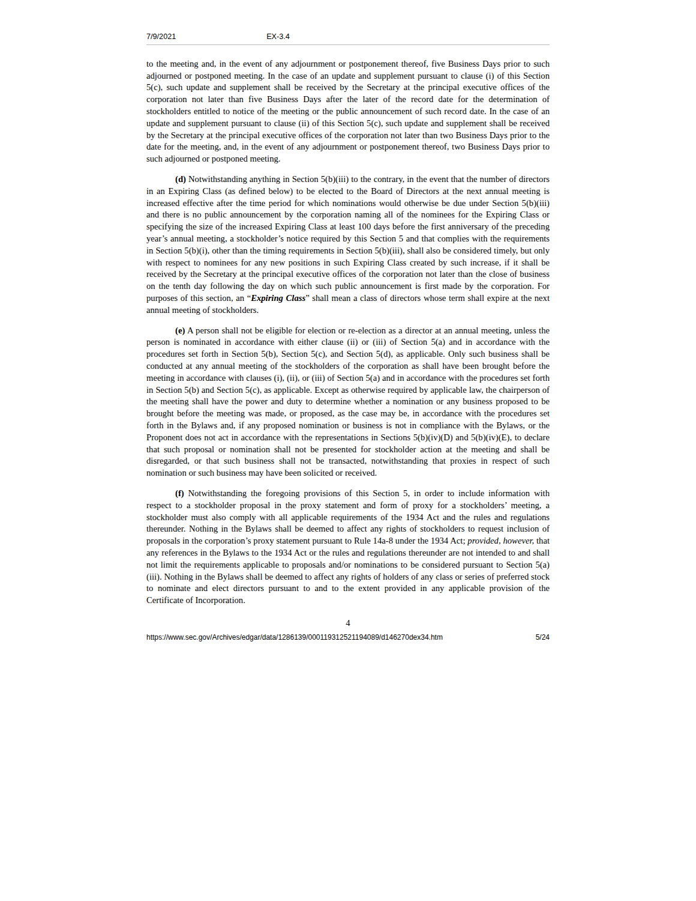7/9/2021 EX-3.4
to the meeting and, in the event of any adjournment or postponement thereof, five Business Days prior to such adjourned or postponed meeting. In the case of an update and supplement pursuant to clause (i) of this Section 5(c), such update and supplement shall be received by the Secretary at the principal executive offices of the corporation not later than five Business Days after the later of the record date for the determination of stockholders entitled to notice of the meeting or the public announcement of such record date. In the case of an update and supplement pursuant to clause (ii) of this Section 5(c), such update and supplement shall be received by the Secretary at the principal executive offices of the corporation not later than two Business Days prior to the date for the meeting, and, in the event of any adjournment or postponement thereof, two Business Days prior to such adjourned or postponed meeting.
(d) Notwithstanding anything in Section 5(b)(iii) to the contrary, in the event that the number of directors in an Expiring Class (as defined below) to be elected to the Board of Directors at the next annual meeting is increased effective after the time period for which nominations would otherwise be due under Section 5(b)(iii) and there is no public announcement by the corporation naming all of the nominees for the Expiring Class or specifying the size of the increased Expiring Class at least 100 days before the first anniversary of the preceding year’s annual meeting, a stockholder’s notice required by this Section 5 and that complies with the requirements in Section 5(b)(i), other than the timing requirements in Section 5(b)(iii), shall also be considered timely, but only with respect to nominees for any new positions in such Expiring Class created by such increase, if it shall be received by the Secretary at the principal executive offices of the corporation not later than the close of business on the tenth day following the day on which such public announcement is first made by the corporation. For purposes of this section, an “Expiring Class” shall mean a class of directors whose term shall expire at the next annual meeting of stockholders.
(e) A person shall not be eligible for election or re-election as a director at an annual meeting, unless the person is nominated in accordance with either clause (ii) or (iii) of Section 5(a) and in accordance with the procedures set forth in Section 5(b), Section 5(c), and Section 5(d), as applicable. Only such business shall be conducted at any annual meeting of the stockholders of the corporation as shall have been brought before the meeting in accordance with clauses (i), (ii), or (iii) of Section 5(a) and in accordance with the procedures set forth in Section 5(b) and Section 5(c), as applicable. Except as otherwise required by applicable law, the chairperson of the meeting shall have the power and duty to determine whether a nomination or any business proposed to be brought before the meeting was made, or proposed, as the case may be, in accordance with the procedures set forth in the Bylaws and, if any proposed nomination or business is not in compliance with the Bylaws, or the Proponent does not act in accordance with the representations in Sections 5(b)(iv)(D) and 5(b)(iv)(E), to declare that such proposal or nomination shall not be presented for stockholder action at the meeting and shall be disregarded, or that such business shall not be transacted, notwithstanding that proxies in respect of such nomination or such business may have been solicited or received.
(f) Notwithstanding the foregoing provisions of this Section 5, in order to include information with respect to a stockholder proposal in the proxy statement and form of proxy for a stockholders’ meeting, a stockholder must also comply with all applicable requirements of the 1934 Act and the rules and regulations thereunder. Nothing in the Bylaws shall be deemed to affect any rights of stockholders to request inclusion of proposals in the corporation’s proxy statement pursuant to Rule 14a-8 under the 1934 Act; provided, however, that any references in the Bylaws to the 1934 Act or the rules and regulations thereunder are not intended to and shall not limit the requirements applicable to proposals and/or nominations to be considered pursuant to Section 5(a)(iii). Nothing in the Bylaws shall be deemed to affect any rights of holders of any class or series of preferred stock to nominate and elect directors pursuant to and to the extent provided in any applicable provision of the Certificate of Incorporation.
4
https://www.sec.gov/Archives/edgar/data/1286139/000119312521194089/d146270dex34.htm 5/24